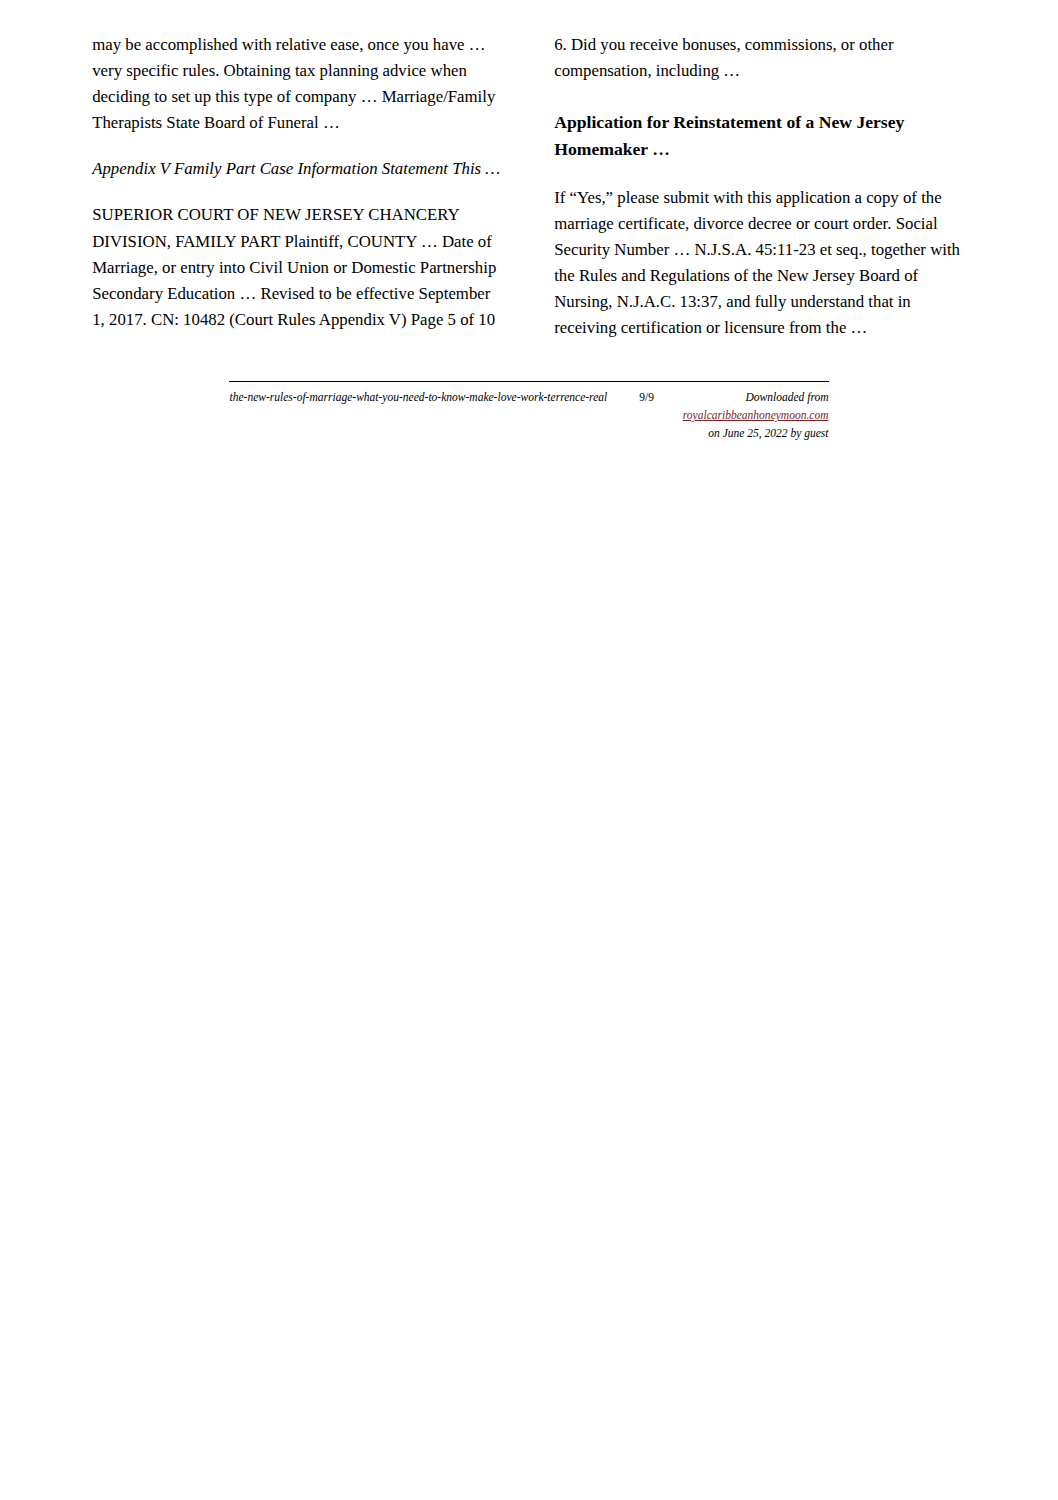may be accomplished with relative ease, once you have … very specific rules. Obtaining tax planning advice when deciding to set up this type of company … Marriage/Family Therapists State Board of Funeral …
Appendix V Family Part Case Information Statement This …
SUPERIOR COURT OF NEW JERSEY CHANCERY DIVISION, FAMILY PART Plaintiff, COUNTY … Date of Marriage, or entry into Civil Union or Domestic Partnership Secondary Education … Revised to be effective September 1, 2017. CN: 10482 (Court Rules Appendix V) Page 5 of 10 6. Did you receive bonuses, commissions, or other compensation, including …
Application for Reinstatement of a New Jersey Homemaker …
If “Yes,” please submit with this application a copy of the marriage certificate, divorce decree or court order. Social Security Number … N.J.S.A. 45:11-23 et seq., together with the Rules and Regulations of the New Jersey Board of Nursing, N.J.A.C. 13:37, and fully understand that in receiving certification or licensure from the …
the-new-rules-of-marriage-what-you-need-to-know-make-love-work-terrence-real
9/9
Downloaded from
royalcaribbeanhoneymoon.com
on June 25, 2022 by guest